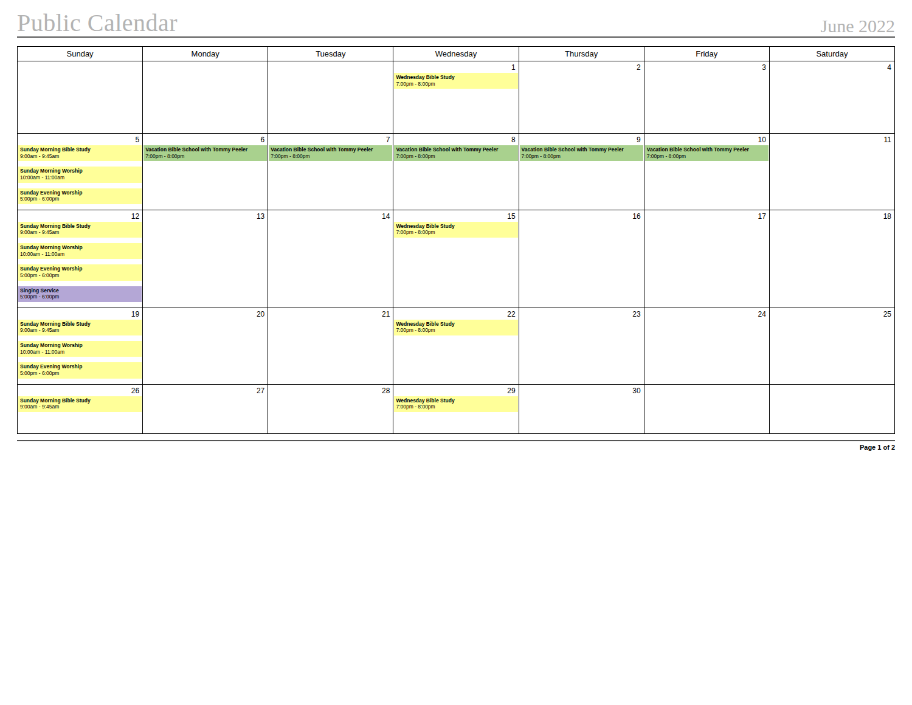Public Calendar
June 2022
| Sunday | Monday | Tuesday | Wednesday | Thursday | Friday | Saturday |
| --- | --- | --- | --- | --- | --- | --- |
| | | | 1 Wednesday Bible Study 7:00pm - 8:00pm | 2 | 3 | 4 |
| 5 Sunday Morning Bible Study 9:00am - 9:45am Sunday Morning Worship 10:00am - 11:00am Sunday Evening Worship 5:00pm - 6:00pm | 6 Vacation Bible School with Tommy Peeler 7:00pm - 8:00pm | 7 Vacation Bible School with Tommy Peeler 7:00pm - 8:00pm | 8 Vacation Bible School with Tommy Peeler 7:00pm - 8:00pm | 9 Vacation Bible School with Tommy Peeler 7:00pm - 8:00pm | 10 Vacation Bible School with Tommy Peeler 7:00pm - 8:00pm | 11 |
| 12 Sunday Morning Bible Study 9:00am - 9:45am Sunday Morning Worship 10:00am - 11:00am Sunday Evening Worship 5:00pm - 6:00pm Singing Service 5:00pm - 6:00pm | 13 | 14 | 15 Wednesday Bible Study 7:00pm - 8:00pm | 16 | 17 | 18 |
| 19 Sunday Morning Bible Study 9:00am - 9:45am Sunday Morning Worship 10:00am - 11:00am Sunday Evening Worship 5:00pm - 6:00pm | 20 | 21 | 22 Wednesday Bible Study 7:00pm - 8:00pm | 23 | 24 | 25 |
| 26 Sunday Morning Bible Study 9:00am - 9:45am | 27 | 28 | 29 Wednesday Bible Study 7:00pm - 8:00pm | 30 | | |
Page 1 of 2